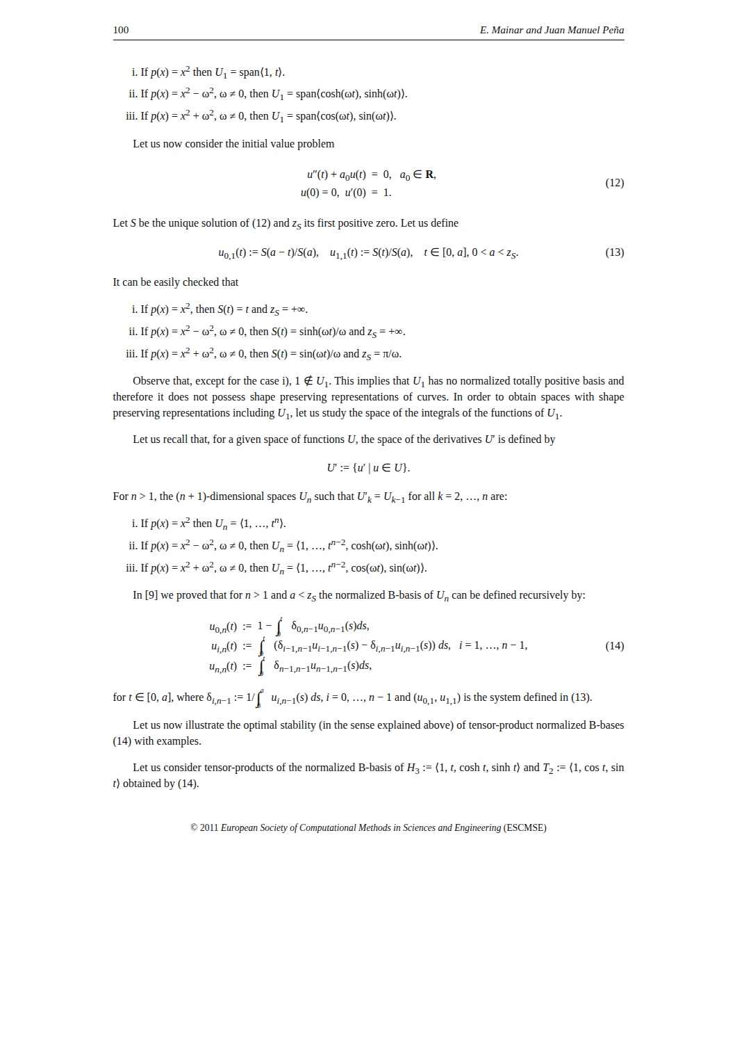100 E. Mainar and Juan Manuel Peña
If p(x) = x2 then U1 = span⟨1, t⟩.
If p(x) = x2 − ω2, ω ≠ 0, then U1 = span⟨cosh(ωt), sinh(ωt)⟩.
If p(x) = x2 + ω2, ω ≠ 0, then U1 = span⟨cos(ωt), sin(ωt)⟩.
Let us now consider the initial value problem
| u ″( t ) + a 0 u ( t ) | = | 0, a 0 ∈ R , |
| u (0) = 0, u ′(0) | = | 1. |
(12)
Let S be the unique solution of (12) and zS its first positive zero. Let us define
u0,1(t) := S(a − t)/S(a), u1,1(t) := S(t)/S(a), t ∈ [0, a], 0 < a < zS.
(13)
It can be easily checked that
If p(x) = x2, then S(t) = t and zS = +∞.
If p(x) = x2 − ω2, ω ≠ 0, then S(t) = sinh(ωt)/ω and zS = +∞.
If p(x) = x2 + ω2, ω ≠ 0, then S(t) = sin(ωt)/ω and zS = π/ω.
Observe that, except for the case i), 1 ∉ U1. This implies that U1 has no normalized totally positive basis and therefore it does not possess shape preserving representations of curves. In order to obtain spaces with shape preserving representations including U1, let us study the space of the integrals of the functions of U1.
Let us recall that, for a given space of functions U, the space of the derivatives U′ is defined by
U′ := {u′ | u ∈ U}.
For n > 1, the (n + 1)-dimensional spaces Un such that U′k = Uk−1 for all k = 2, …, n are:
If p(x) = x2 then Un = ⟨1, …, tn⟩.
If p(x) = x2 − ω2, ω ≠ 0, then Un = ⟨1, …, tn−2, cosh(ωt), sinh(ωt)⟩.
If p(x) = x2 + ω2, ω ≠ 0, then Un = ⟨1, …, tn−2, cos(ωt), sin(ωt)⟩.
In [9] we proved that for n > 1 and a < zS the normalized B-basis of Un can be defined recursively by:
| u 0, n ( t ) | := | 1 − ∫ t 0 δ 0, n −1 u 0, n −1 ( s ) ds , |
| u i , n ( t ) | := | ∫ t 0 (δ i −1, n −1 u i −1, n −1 ( s ) − δ i , n −1 u i , n −1 ( s )) ds , i = 1, …, n − 1, |
| u n , n ( t ) | := | ∫ t 0 δ n −1, n −1 u n −1, n −1 ( s ) ds , |
(14)
for t ∈ [0, a], where δi,n−1 := 1/∫a 0 ui,n−1(s) ds, i = 0, …, n − 1 and (u0,1, u1,1) is the system defined in (13).
Let us now illustrate the optimal stability (in the sense explained above) of tensor-product normalized B-bases (14) with examples.
Let us consider tensor-products of the normalized B-basis of H3 := ⟨1, t, cosh t, sinh t⟩ and T2 := ⟨1, cos t, sin t⟩ obtained by (14).
© 2011 European Society of Computational Methods in Sciences and Engineering (ESCMSE)